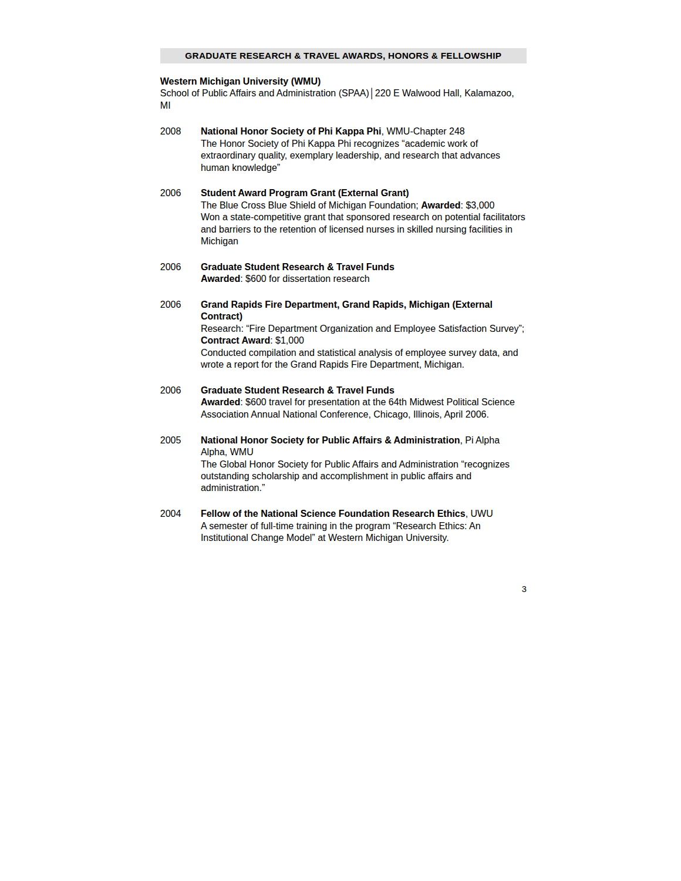GRADUATE RESEARCH & TRAVEL AWARDS, HONORS & FELLOWSHIP
Western Michigan University (WMU)
School of Public Affairs and Administration (SPAA)│220 E Walwood Hall, Kalamazoo, MI
| 2008 | National Honor Society of Phi Kappa Phi , WMU-Chapter 248 The Honor Society of Phi Kappa Phi recognizes “academic work of extraordinary quality, exemplary leadership, and research that advances human knowledge” |
| 2006 | Student Award Program Grant (External Grant) The Blue Cross Blue Shield of Michigan Foundation; Awarded : $3,000 Won a state-competitive grant that sponsored research on potential facilitators and barriers to the retention of licensed nurses in skilled nursing facilities in Michigan |
| 2006 | Graduate Student Research & Travel Funds Awarded : $600 for dissertation research |
| 2006 | Grand Rapids Fire Department, Grand Rapids, Michigan (External Contract) Research: “Fire Department Organization and Employee Satisfaction Survey”; Contract Award : $1,000 Conducted compilation and statistical analysis of employee survey data, and wrote a report for the Grand Rapids Fire Department, Michigan. |
| 2006 | Graduate Student Research & Travel Funds Awarded : $600 travel for presentation at the 64th Midwest Political Science Association Annual National Conference, Chicago, Illinois, April 2006. |
| 2005 | National Honor Society for Public Affairs & Administration , Pi Alpha Alpha, WMU The Global Honor Society for Public Affairs and Administration “recognizes outstanding scholarship and accomplishment in public affairs and administration.” |
| 2004 | Fellow of t he National Science Foundation Research Ethics , UWU A semester of full-time training in the program “Research Ethics: An Institutional Change Model” at Western Michigan University. |
3